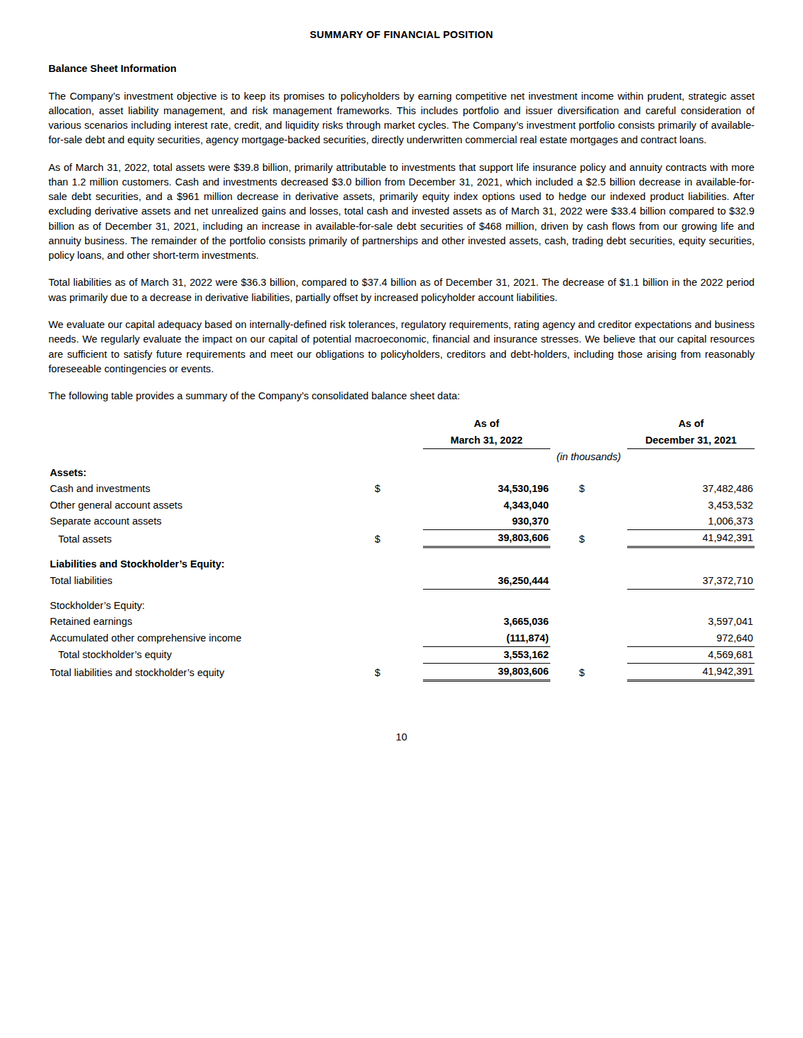SUMMARY OF FINANCIAL POSITION
Balance Sheet Information
The Company’s investment objective is to keep its promises to policyholders by earning competitive net investment income within prudent, strategic asset allocation, asset liability management, and risk management frameworks. This includes portfolio and issuer diversification and careful consideration of various scenarios including interest rate, credit, and liquidity risks through market cycles. The Company’s investment portfolio consists primarily of available-for-sale debt and equity securities, agency mortgage-backed securities, directly underwritten commercial real estate mortgages and contract loans.
As of March 31, 2022, total assets were $39.8 billion, primarily attributable to investments that support life insurance policy and annuity contracts with more than 1.2 million customers. Cash and investments decreased $3.0 billion from December 31, 2021, which included a $2.5 billion decrease in available-for-sale debt securities, and a $961 million decrease in derivative assets, primarily equity index options used to hedge our indexed product liabilities. After excluding derivative assets and net unrealized gains and losses, total cash and invested assets as of March 31, 2022 were $33.4 billion compared to $32.9 billion as of December 31, 2021, including an increase in available-for-sale debt securities of $468 million, driven by cash flows from our growing life and annuity business. The remainder of the portfolio consists primarily of partnerships and other invested assets, cash, trading debt securities, equity securities, policy loans, and other short-term investments.
Total liabilities as of March 31, 2022 were $36.3 billion, compared to $37.4 billion as of December 31, 2021. The decrease of $1.1 billion in the 2022 period was primarily due to a decrease in derivative liabilities, partially offset by increased policyholder account liabilities.
We evaluate our capital adequacy based on internally-defined risk tolerances, regulatory requirements, rating agency and creditor expectations and business needs. We regularly evaluate the impact on our capital of potential macroeconomic, financial and insurance stresses. We believe that our capital resources are sufficient to satisfy future requirements and meet our obligations to policyholders, creditors and debt-holders, including those arising from reasonably foreseeable contingencies or events.
The following table provides a summary of the Company’s consolidated balance sheet data:
| | | As of | | | As of |
| | | March 31, 2022 | | | December 31, 2021 |
| | | (in thousands) |
| Assets: | | | | | |
| Cash and investments | $ | 34,530,196 | | $ | 37,482,486 |
| Other general account assets | | 4,343,040 | | | 3,453,532 |
| Separate account assets | | 930,370 | | | 1,006,373 |
| Total assets | $ | 39,803,606 | | $ | 41,942,391 |
| Liabilities and Stockholder’s Equity: | | | | | |
| Total liabilities | | 36,250,444 | | | 37,372,710 |
| Stockholder’s Equity: | | | | | |
| Retained earnings | | 3,665,036 | | | 3,597,041 |
| Accumulated other comprehensive income | | (111,874) | | | 972,640 |
| Total stockholder’s equity | | 3,553,162 | | | 4,569,681 |
| Total liabilities and stockholder’s equity | $ | 39,803,606 | | $ | 41,942,391 |
10